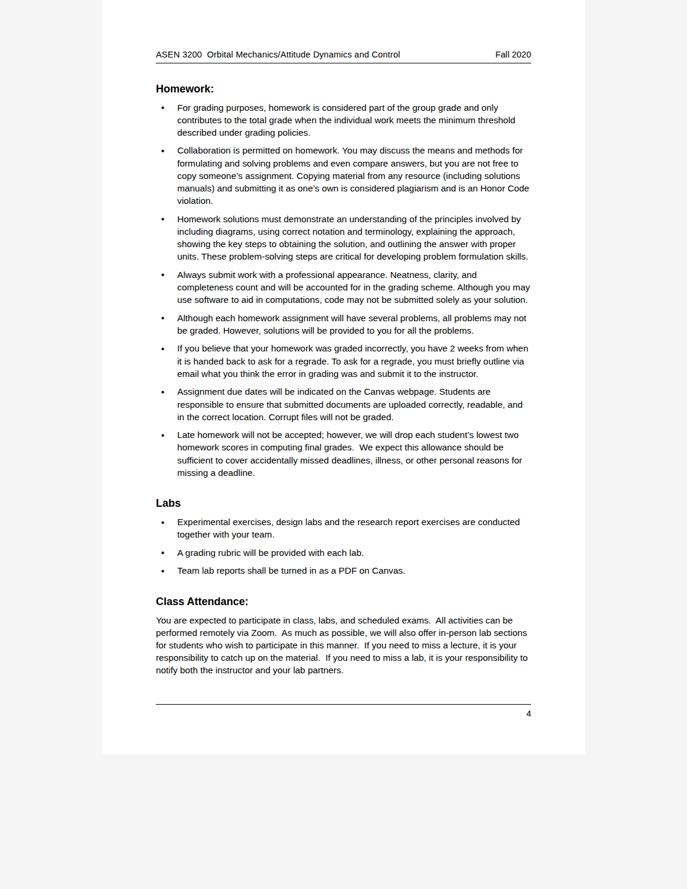ASEN 3200 Orbital Mechanics/Attitude Dynamics and Control Fall 2020
Homework:
For grading purposes, homework is considered part of the group grade and only contributes to the total grade when the individual work meets the minimum threshold described under grading policies.
Collaboration is permitted on homework. You may discuss the means and methods for formulating and solving problems and even compare answers, but you are not free to copy someone’s assignment. Copying material from any resource (including solutions manuals) and submitting it as one’s own is considered plagiarism and is an Honor Code violation.
Homework solutions must demonstrate an understanding of the principles involved by including diagrams, using correct notation and terminology, explaining the approach, showing the key steps to obtaining the solution, and outlining the answer with proper units. These problem-solving steps are critical for developing problem formulation skills.
Always submit work with a professional appearance. Neatness, clarity, and completeness count and will be accounted for in the grading scheme. Although you may use software to aid in computations, code may not be submitted solely as your solution.
Although each homework assignment will have several problems, all problems may not be graded. However, solutions will be provided to you for all the problems.
If you believe that your homework was graded incorrectly, you have 2 weeks from when it is handed back to ask for a regrade. To ask for a regrade, you must briefly outline via email what you think the error in grading was and submit it to the instructor.
Assignment due dates will be indicated on the Canvas webpage. Students are responsible to ensure that submitted documents are uploaded correctly, readable, and in the correct location. Corrupt files will not be graded.
Late homework will not be accepted; however, we will drop each student’s lowest two homework scores in computing final grades. We expect this allowance should be sufficient to cover accidentally missed deadlines, illness, or other personal reasons for missing a deadline.
Labs
Experimental exercises, design labs and the research report exercises are conducted together with your team.
A grading rubric will be provided with each lab.
Team lab reports shall be turned in as a PDF on Canvas.
Class Attendance:
You are expected to participate in class, labs, and scheduled exams. All activities can be performed remotely via Zoom. As much as possible, we will also offer in-person lab sections for students who wish to participate in this manner. If you need to miss a lecture, it is your responsibility to catch up on the material. If you need to miss a lab, it is your responsibility to notify both the instructor and your lab partners.
4